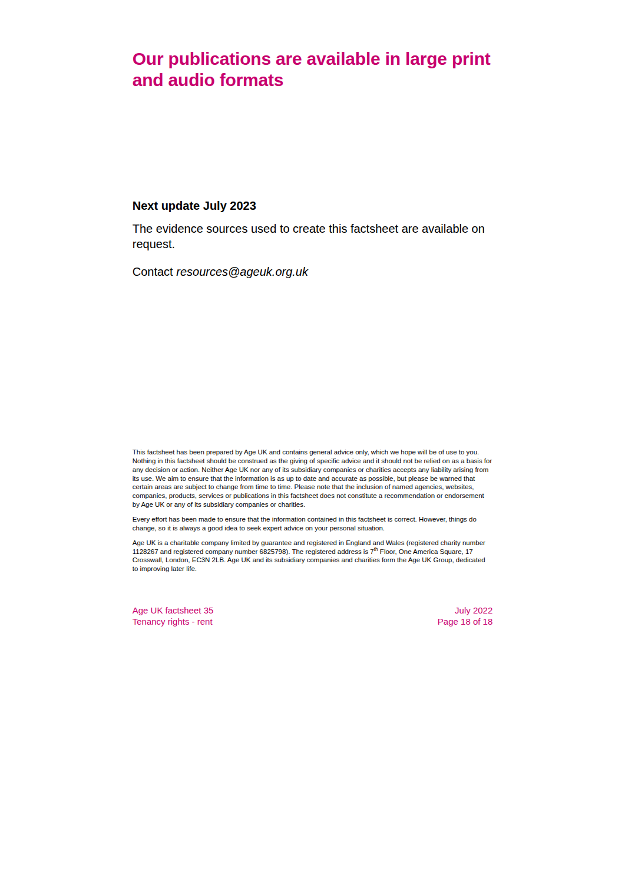Our publications are available in large print and audio formats
Next update July 2023
The evidence sources used to create this factsheet are available on request.
Contact resources@ageuk.org.uk
This factsheet has been prepared by Age UK and contains general advice only, which we hope will be of use to you. Nothing in this factsheet should be construed as the giving of specific advice and it should not be relied on as a basis for any decision or action. Neither Age UK nor any of its subsidiary companies or charities accepts any liability arising from its use. We aim to ensure that the information is as up to date and accurate as possible, but please be warned that certain areas are subject to change from time to time. Please note that the inclusion of named agencies, websites, companies, products, services or publications in this factsheet does not constitute a recommendation or endorsement by Age UK or any of its subsidiary companies or charities.
Every effort has been made to ensure that the information contained in this factsheet is correct. However, things do change, so it is always a good idea to seek expert advice on your personal situation.
Age UK is a charitable company limited by guarantee and registered in England and Wales (registered charity number 1128267 and registered company number 6825798). The registered address is 7th Floor, One America Square, 17 Crosswall, London, EC3N 2LB. Age UK and its subsidiary companies and charities form the Age UK Group, dedicated to improving later life.
Age UK factsheet 35
Tenancy rights - rent
July 2022
Page 18 of 18